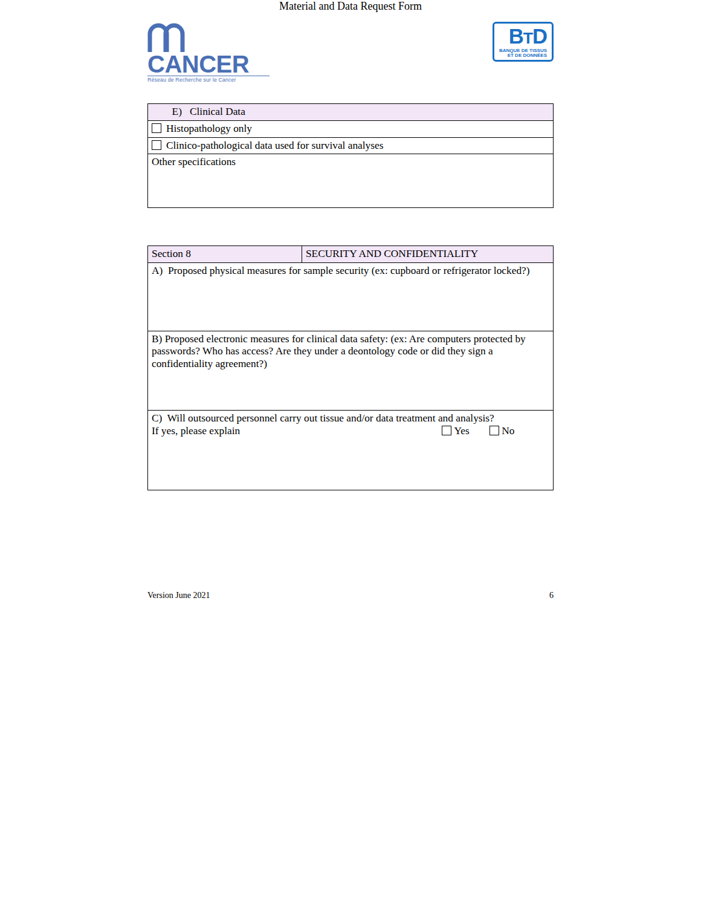Material and Data Request Form
CANCER
Réseau de Recherche sur le Cancer
BTD
BANQUE DE TISSUS
ET DE DONNÉES
| E) Clinical Data |
| Histopathology only |
| Clinico-pathological data used for survival analyses |
| Other specifications |
| Section 8 | SECURITY AND CONFIDENTIALITY |
| A) Proposed physical measures for sample security (ex: cupboard or refrigerator locked?) |
| B) Proposed electronic measures for clinical data safety: (ex: Are computers protected by passwords? Who has access? Are they under a deontology code or did they sign a confidentiality agreement?) |
| C) Will outsourced personnel carry out tissue and/or data treatment and analysis? If yes, please explain Yes No |
Version June 2021 6